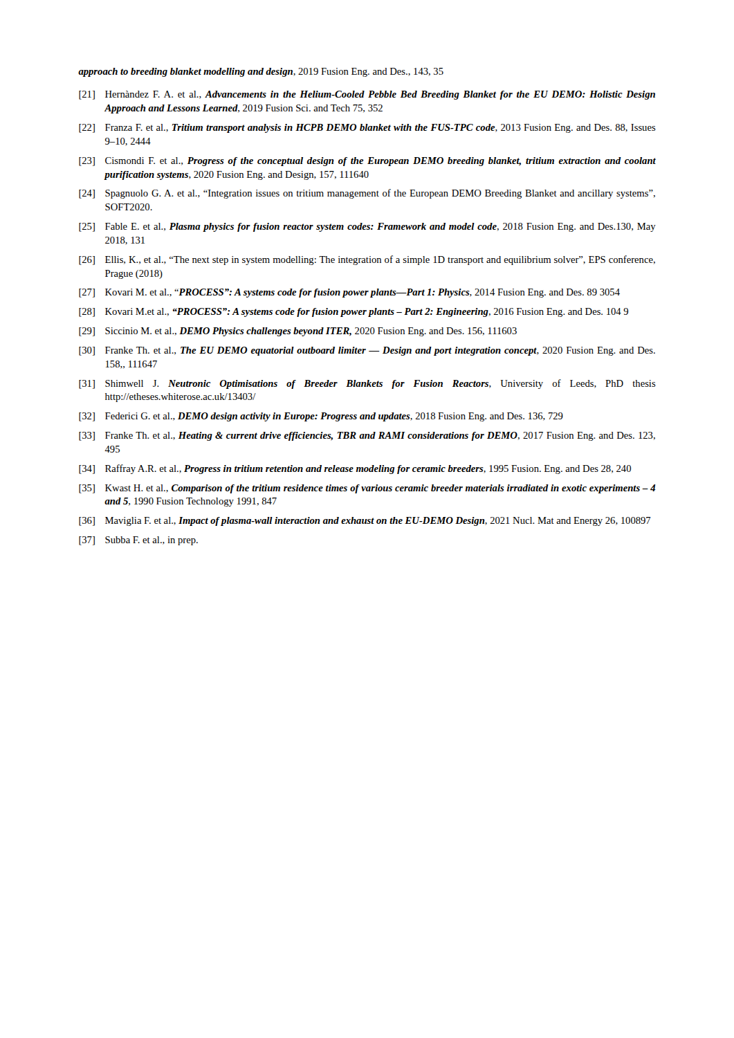approach to breeding blanket modelling and design, 2019 Fusion Eng. and Des., 143, 35
[21] Hernàndez F. A. et al., Advancements in the Helium-Cooled Pebble Bed Breeding Blanket for the EU DEMO: Holistic Design Approach and Lessons Learned, 2019 Fusion Sci. and Tech 75, 352
[22] Franza F. et al., Tritium transport analysis in HCPB DEMO blanket with the FUS-TPC code, 2013 Fusion Eng. and Des. 88, Issues 9–10, 2444
[23] Cismondi F. et al., Progress of the conceptual design of the European DEMO breeding blanket, tritium extraction and coolant purification systems, 2020 Fusion Eng. and Design, 157, 111640
[24] Spagnuolo G. A. et al., “Integration issues on tritium management of the European DEMO Breeding Blanket and ancillary systems”, SOFT2020.
[25] Fable E. et al., Plasma physics for fusion reactor system codes: Framework and model code, 2018 Fusion Eng. and Des.130, May 2018, 131
[26] Ellis, K., et al., “The next step in system modelling: The integration of a simple 1D transport and equilibrium solver”, EPS conference, Prague (2018)
[27] Kovari M. et al., “PROCESS”: A systems code for fusion power plants—Part 1: Physics, 2014 Fusion Eng. and Des. 89 3054
[28] Kovari M.et al., “PROCESS”: A systems code for fusion power plants – Part 2: Engineering, 2016 Fusion Eng. and Des. 104 9
[29] Siccinio M. et al., DEMO Physics challenges beyond ITER, 2020 Fusion Eng. and Des. 156, 111603
[30] Franke Th. et al., The EU DEMO equatorial outboard limiter — Design and port integration concept, 2020 Fusion Eng. and Des. 158,, 111647
[31] Shimwell J. Neutronic Optimisations of Breeder Blankets for Fusion Reactors, University of Leeds, PhD thesis http://etheses.whiterose.ac.uk/13403/
[32] Federici G. et al., DEMO design activity in Europe: Progress and updates, 2018 Fusion Eng. and Des. 136, 729
[33] Franke Th. et al., Heating & current drive efficiencies, TBR and RAMI considerations for DEMO, 2017 Fusion Eng. and Des. 123, 495
[34] Raffray A.R. et al., Progress in tritium retention and release modeling for ceramic breeders, 1995 Fusion. Eng. and Des 28, 240
[35] Kwast H. et al., Comparison of the tritium residence times of various ceramic breeder materials irradiated in exotic experiments – 4 and 5, 1990 Fusion Technology 1991, 847
[36] Maviglia F. et al., Impact of plasma-wall interaction and exhaust on the EU-DEMO Design, 2021 Nucl. Mat and Energy 26, 100897
[37] Subba F. et al., in prep.